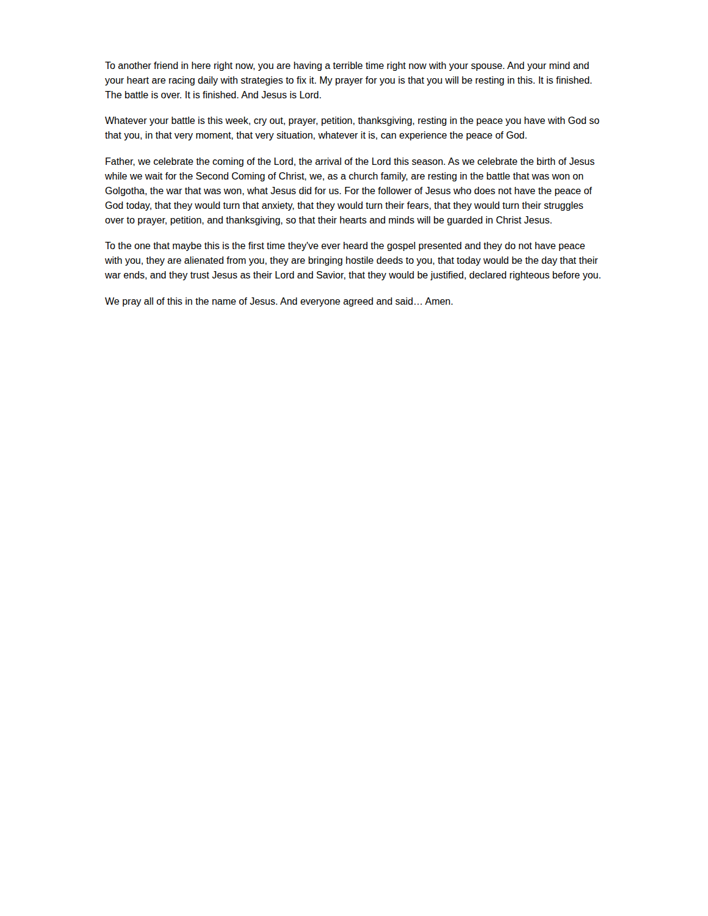To another friend in here right now, you are having a terrible time right now with your spouse. And your mind and your heart are racing daily with strategies to fix it. My prayer for you is that you will be resting in this. It is finished. The battle is over. It is finished. And Jesus is Lord.
Whatever your battle is this week, cry out, prayer, petition, thanksgiving, resting in the peace you have with God so that you, in that very moment, that very situation, whatever it is, can experience the peace of God.
Father, we celebrate the coming of the Lord, the arrival of the Lord this season. As we celebrate the birth of Jesus while we wait for the Second Coming of Christ, we, as a church family, are resting in the battle that was won on Golgotha, the war that was won, what Jesus did for us. For the follower of Jesus who does not have the peace of God today, that they would turn that anxiety, that they would turn their fears, that they would turn their struggles over to prayer, petition, and thanksgiving, so that their hearts and minds will be guarded in Christ Jesus.
To the one that maybe this is the first time they've ever heard the gospel presented and they do not have peace with you, they are alienated from you, they are bringing hostile deeds to you, that today would be the day that their war ends, and they trust Jesus as their Lord and Savior, that they would be justified, declared righteous before you.
We pray all of this in the name of Jesus. And everyone agreed and said… Amen.